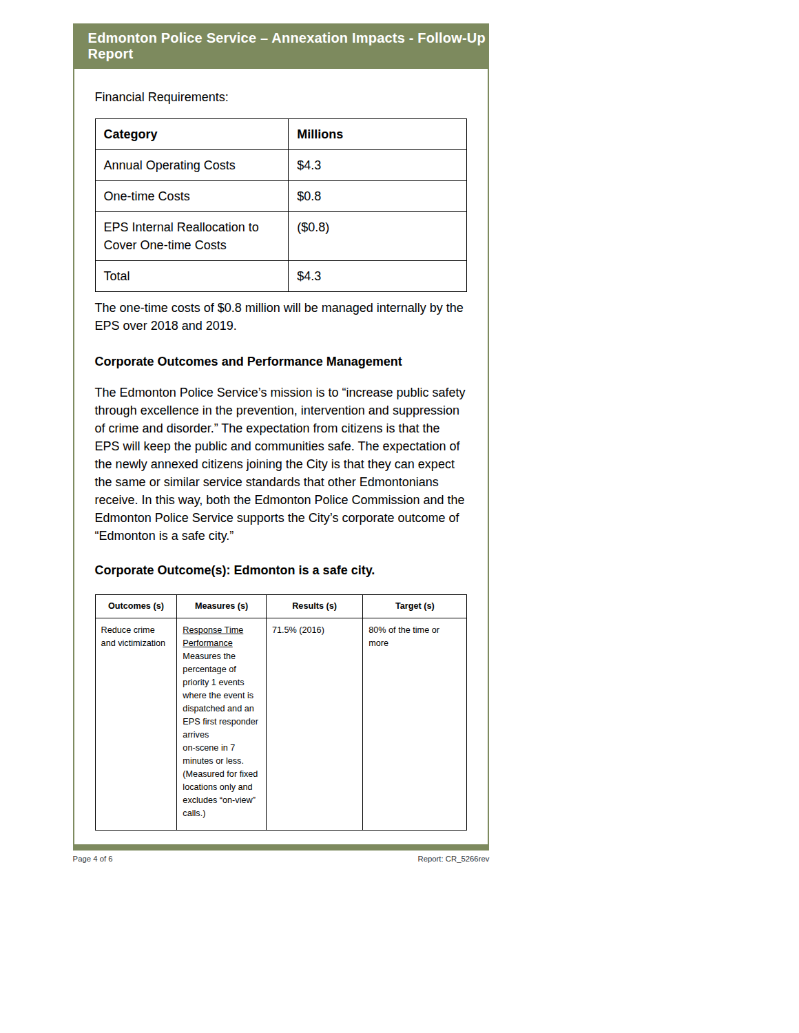Edmonton Police Service – Annexation Impacts - Follow-Up Report
Financial Requirements:
| Category | Millions |
| --- | --- |
| Annual Operating Costs | $4.3 |
| One-time Costs | $0.8 |
| EPS Internal Reallocation to Cover One-time Costs | ($0.8) |
| Total | $4.3 |
The one-time costs of $0.8 million will be managed internally by the EPS over 2018 and 2019.
Corporate Outcomes and Performance Management
The Edmonton Police Service’s mission is to “increase public safety through excellence in the prevention, intervention and suppression of crime and disorder.” The expectation from citizens is that the EPS will keep the public and communities safe. The expectation of the newly annexed citizens joining the City is that they can expect the same or similar service standards that other Edmontonians receive. In this way, both the Edmonton Police Commission and the Edmonton Police Service supports the City’s corporate outcome of “Edmonton is a safe city.”
Corporate Outcome(s): Edmonton is a safe city.
| Outcomes (s) | Measures (s) | Results (s) | Target (s) |
| --- | --- | --- | --- |
| Reduce crime and victimization | Response Time Performance Measures the percentage of priority 1 events where the event is dispatched and an EPS first responder arrives on-scene in 7 minutes or less. (Measured for fixed locations only and excludes “on-view” calls.) | 71.5% (2016) | 80% of the time or more |
Page 4 of 6 Report: CR_5266rev